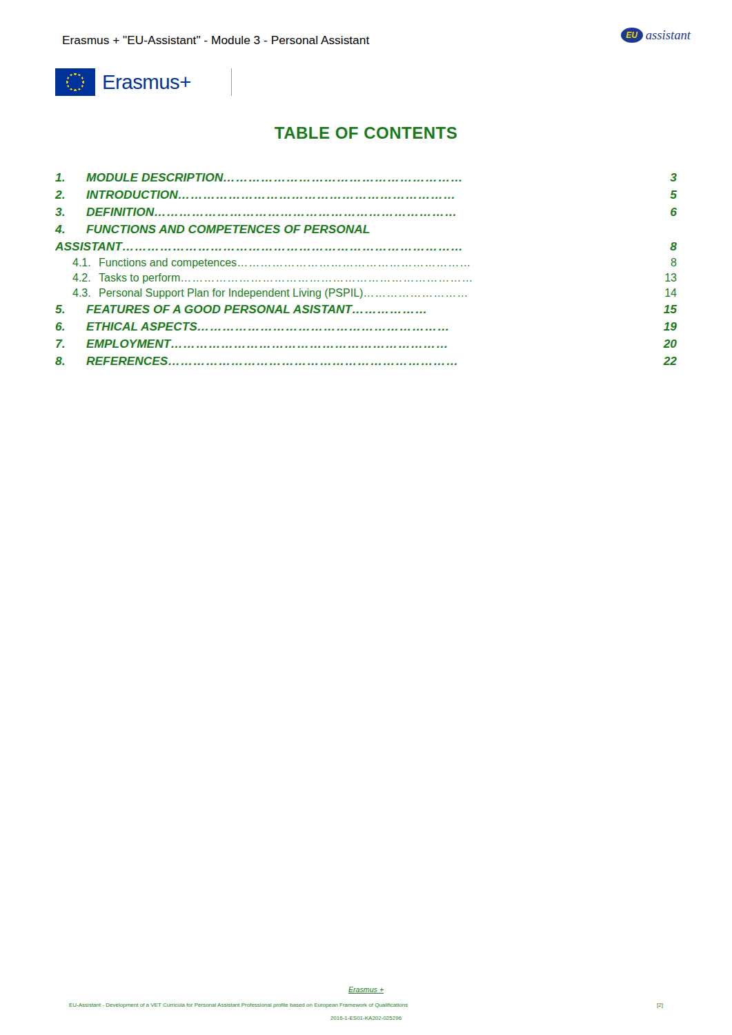Erasmus + "EU-Assistant" - Module 3 - Personal Assistant
EU
assistant
Erasmus+
TABLE OF CONTENTS
1. MODULE DESCRIPTION ………………………………………………… 3
2. INTRODUCTION ………………………………………………………… 5
3. DEFINITION ……………………………………………………………… 6
4. FUNCTIONS AND COMPETENCES OF PERSONAL
ASSISTANT ……………………………………………………………………… 8
4.1. Functions and competences …………………………………………………… 8
4.2. Tasks to perform ………………………………………………………………… 13
4.3. Personal Support Plan for Independent Living (PSPIL) ……………………… 14
5. FEATURES OF A GOOD PERSONAL ASISTANT ……………… 15
6. ETHICAL ASPECTS …………………………………………………… 19
7. EMPLOYMENT ………………………………………………………… 20
8. REFERENCES …………………………………………………………… 22
Erasmus +
EU-Assistant - Development of a VET Curricula for Personal Assistant Professional profile based on European Framework of Qualifications
[2]
2016-1-ES01-KA202-025296